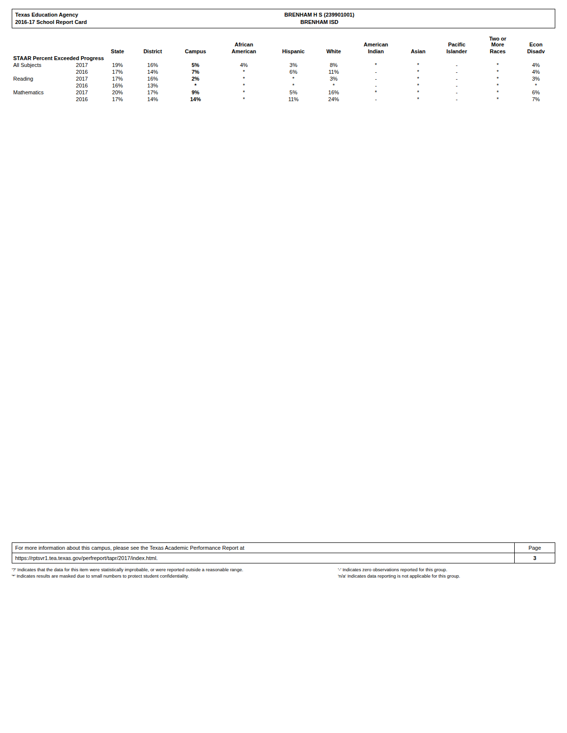Texas Education Agency
2016-17 School Report Card
BRENHAM H S (239901001)
BRENHAM ISD
| | | | | African | | | American | | Pacific | Two or More | Econ |
| --- | --- | --- | --- | --- | --- | --- | --- | --- | --- | --- | --- |
| | State | District | Campus | American | Hispanic | White | Indian | Asian | Islander | Races | Disadv |
| STAAR Percent Exceeded Progress |
| All Subjects | 2017 | 19% | 16% | 5% | 4% | 3% | 8% | * | * | - | * | 4% |
| | 2016 | 17% | 14% | 7% | * | 6% | 11% | - | * | - | * | 4% |
| Reading | 2017 | 17% | 16% | 2% | * | * | 3% | - | * | - | * | 3% |
| | 2016 | 16% | 13% | * | * | * | * | - | * | - | * | * |
| Mathematics | 2017 | 20% | 17% | 9% | * | 5% | 16% | * | * | - | * | 6% |
| | 2016 | 17% | 14% | 14% | * | 11% | 24% | - | * | - | * | 7% |
| For more information about this campus, please see the Texas Academic Performance Report at | Page |
| https://rptsvr1.tea.texas.gov/perfreport/tapr/2017/index.html. | 3 |
'?' Indicates that the data for this item were statistically improbable, or were reported outside a reasonable range.
'*' Indicates results are masked due to small numbers to protect student confidentiality.
'-' Indicates zero observations reported for this group.
'n/a' Indicates data reporting is not applicable for this group.